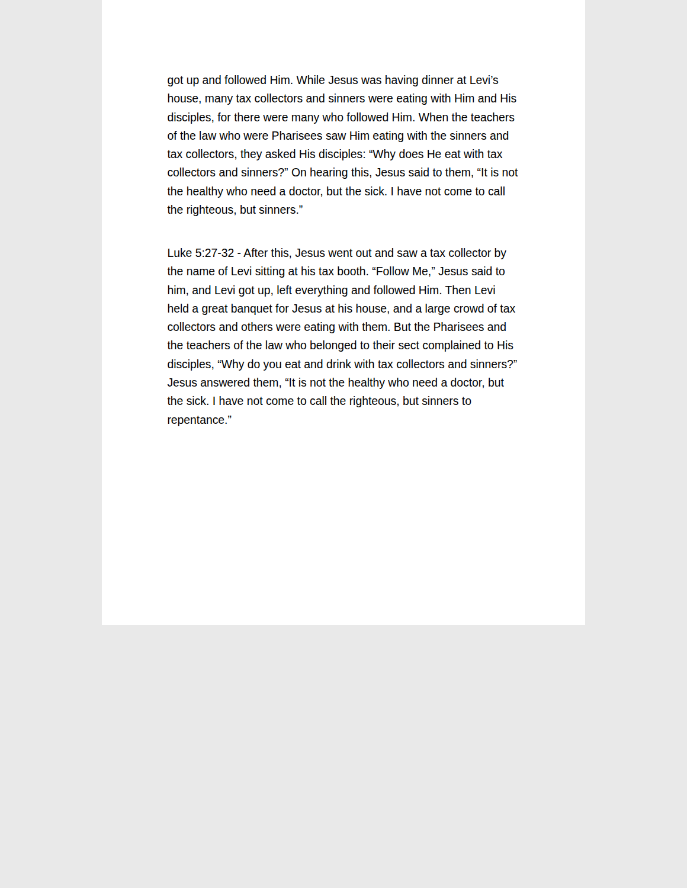got up and followed Him. While Jesus was having dinner at Levi’s house, many tax collectors and sinners were eating with Him and His disciples, for there were many who followed Him. When the teachers of the law who were Pharisees saw Him eating with the sinners and tax collectors, they asked His disciples: “Why does He eat with tax collectors and sinners?” On hearing this, Jesus said to them, “It is not the healthy who need a doctor, but the sick. I have not come to call the righteous, but sinners.”
Luke 5:27-32 - After this, Jesus went out and saw a tax collector by the name of Levi sitting at his tax booth. “Follow Me,” Jesus said to him, and Levi got up, left everything and followed Him. Then Levi held a great banquet for Jesus at his house, and a large crowd of tax collectors and others were eating with them. But the Pharisees and the teachers of the law who belonged to their sect complained to His disciples, “Why do you eat and drink with tax collectors and sinners?” Jesus answered them, “It is not the healthy who need a doctor, but the sick. I have not come to call the righteous, but sinners to repentance.”